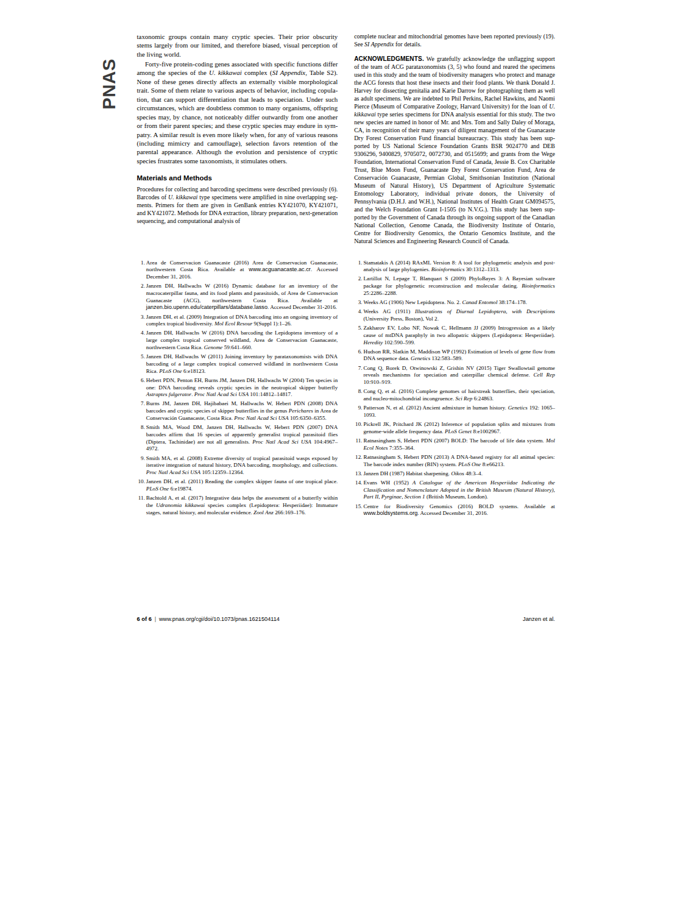PNAS
taxonomic groups contain many cryptic species. Their prior obscurity stems largely from our limited, and therefore biased, visual perception of the living world.
Forty-five protein-coding genes associated with specific functions differ among the species of the U. kikkawai complex (SI Appendix, Table S2). None of these genes directly affects an externally visible morphological trait. Some of them relate to various aspects of behavior, including copulation, that can support differentiation that leads to speciation. Under such circumstances, which are doubtless common to many organisms, offspring species may, by chance, not noticeably differ outwardly from one another or from their parent species; and these cryptic species may endure in sympatry. A similar result is even more likely when, for any of various reasons (including mimicry and camouflage), selection favors retention of the parental appearance. Although the evolution and persistence of cryptic species frustrates some taxonomists, it stimulates others.
Materials and Methods
Procedures for collecting and barcoding specimens were described previously (6). Barcodes of U. kikkawai type specimens were amplified in nine overlapping segments. Primers for them are given in GenBank entries KY421070, KY421071, and KY421072. Methods for DNA extraction, library preparation, next-generation sequencing, and computational analysis of
complete nuclear and mitochondrial genomes have been reported previously (19). See SI Appendix for details.
ACKNOWLEDGMENTS. We gratefully acknowledge the unflagging support of the team of ACG parataxonomists (3, 5) who found and reared the specimens used in this study and the team of biodiversity managers who protect and manage the ACG forests that host these insects and their food plants. We thank Donald J. Harvey for dissecting genitalia and Karie Darrow for photographing them as well as adult specimens. We are indebted to Phil Perkins, Rachel Hawkins, and Naomi Pierce (Museum of Comparative Zoology, Harvard University) for the loan of U. kikkawai type series specimens for DNA analysis essential for this study. The two new species are named in honor of Mr. and Mrs. Tom and Sally Daley of Moraga, CA, in recognition of their many years of diligent management of the Guanacaste Dry Forest Conservation Fund financial bureaucracy. This study has been supported by US National Science Foundation Grants BSR 9024770 and DEB 9306296, 9400829, 9705072, 0072730, and 0515699; and grants from the Wege Foundation, International Conservation Fund of Canada, Jessie B. Cox Charitable Trust, Blue Moon Fund, Guanacaste Dry Forest Conservation Fund, Area de Conservación Guanacaste, Permian Global, Smithsonian Institution (National Museum of Natural History), US Department of Agriculture Systematic Entomology Laboratory, individual private donors, the University of Pennsylvania (D.H.J. and W.H.), National Institutes of Health Grant GM094575, and the Welch Foundation Grant I-1505 (to N.V.G.). This study has been supported by the Government of Canada through its ongoing support of the Canadian National Collection, Genome Canada, the Biodiversity Institute of Ontario, Centre for Biodiversity Genomics, the Ontario Genomics Institute, and the Natural Sciences and Engineering Research Council of Canada.
Area de Conservacion Guanacaste (2016) Area de Conservacion Guanacaste, northwestern Costa Rica. Available at www.acguanacaste.ac.cr. Accessed December 31, 2016.
Janzen DH, Hallwachs W (2016) Dynamic database for an inventory of the macrocaterpillar fauna, and its food plants and parasitoids, of Area de Conservacion Guanacaste (ACG), northwestern Costa Rica. Available at janzen.bio.upenn.edu/caterpillars/database.lasso. Accessed December 31-2016.
Janzen DH, et al. (2009) Integration of DNA barcoding into an ongoing inventory of complex tropical biodiversity. Mol Ecol Resour 9(Suppl 1):1–26.
Janzen DH, Hallwachs W (2016) DNA barcoding the Lepidoptera inventory of a large complex tropical conserved wildland, Area de Conservacion Guanacaste, northwestern Costa Rica. Genome 59:641–660.
Janzen DH, Hallwachs W (2011) Joining inventory by parataxonomists with DNA barcoding of a large complex tropical conserved wildland in northwestern Costa Rica. PLoS One 6:e18123.
Hebert PDN, Penton EH, Burns JM, Janzen DH, Hallwachs W (2004) Ten species in one: DNA barcoding reveals cryptic species in the neotropical skipper butterfly Astraptes fulgerator. Proc Natl Acad Sci USA 101:14812–14817.
Burns JM, Janzen DH, Hajibabaei M, Hallwachs W, Hebert PDN (2008) DNA barcodes and cryptic species of skipper butterflies in the genus Perichares in Area de Conservación Guanacaste, Costa Rica. Proc Natl Acad Sci USA 105:6350–6355.
Smith MA, Wood DM, Janzen DH, Hallwachs W, Hebert PDN (2007) DNA barcodes affirm that 16 species of apparently generalist tropical parasitoid flies (Diptera, Tachinidae) are not all generalists. Proc Natl Acad Sci USA 104:4967–4972.
Smith MA, et al. (2008) Extreme diversity of tropical parasitoid wasps exposed by iterative integration of natural history, DNA barcoding, morphology, and collections. Proc Natl Acad Sci USA 105:12359–12364.
Janzen DH, et al. (2011) Reading the complex skipper fauna of one tropical place. PLoS One 6:e19874.
Bachtold A, et al. (2017) Integrative data helps the assessment of a butterfly within the Udranomia kikkawai species complex (Lepidoptera: Hesperiidae): Immature stages, natural history, and molecular evidence. Zool Anz 266:169–176.
Stamatakis A (2014) RAxML Version 8: A tool for phylogenetic analysis and post-analysis of large phylogenies. Bioinformatics 30:1312–1313.
Lartillot N, Lepage T, Blanquart S (2009) PhyloBayes 3: A Bayesian software package for phylogenetic reconstruction and molecular dating. Bioinformatics 25:2286–2288.
Weeks AG (1906) New Lepidoptera. No. 2. Canad Entomol 38:174–178.
Weeks AG (1911) Illustrations of Diurnal Lepidoptera, with Descriptions (University Press, Boston), Vol 2.
Zakharov EV, Lobo NF, Nowak C, Hellmann JJ (2009) Introgression as a likely cause of mtDNA paraphyly in two allopatric skippers (Lepidoptera: Hesperiidae). Heredity 102:590–599.
Hudson RR, Slatkin M, Maddison WP (1992) Estimation of levels of gene flow from DNA sequence data. Genetics 132:583–589.
Cong Q, Borek D, Otwinowski Z, Grishin NV (2015) Tiger Swallowtail genome reveals mechanisms for speciation and caterpillar chemical defense. Cell Rep 10:910–919.
Cong Q, et al. (2016) Complete genomes of hairstreak butterflies, their speciation, and nucleo-mitochondrial incongruence. Sci Rep 6:24863.
Patterson N, et al. (2012) Ancient admixture in human history. Genetics 192: 1065–1093.
Pickrell JK, Pritchard JK (2012) Inference of population splits and mixtures from genome-wide allele frequency data. PLoS Genet 8:e1002967.
Ratnasingham S, Hebert PDN (2007) BOLD: The barcode of life data system. Mol Ecol Notes 7:355–364.
Ratnasingham S, Hebert PDN (2013) A DNA-based registry for all animal species: The barcode index number (BIN) system. PLoS One 8:e66213.
Janzen DH (1987) Habitat sharpening. Oikos 48:3–4.
Evans WH (1952) A Catalogue of the American Hesperiidae Indicating the Classification and Nomenclature Adopted in the British Museum (Natural History), Part II, Pyrginae, Section 1 (British Museum, London).
Centre for Biodiversity Genomics (2016) BOLD systems. Available at www.boldsystems.org. Accessed December 31, 2016.
6 of 6|www.pnas.org/cgi/doi/10.1073/pnas.1621504114
Janzen et al.